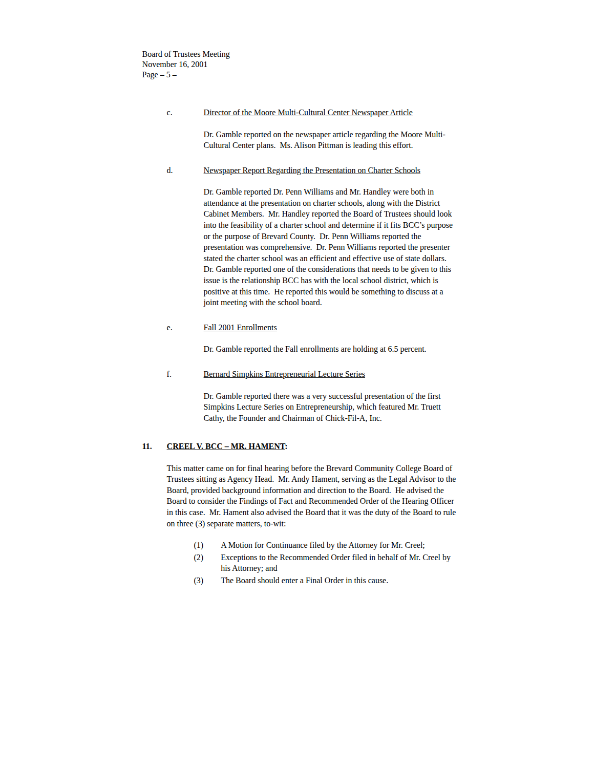Board of Trustees Meeting
November 16, 2001
Page – 5 –
c.
Director of the Moore Multi-Cultural Center Newspaper Article
Dr. Gamble reported on the newspaper article regarding the Moore Multi-Cultural Center plans. Ms. Alison Pittman is leading this effort.
d.
Newspaper Report Regarding the Presentation on Charter Schools
Dr. Gamble reported Dr. Penn Williams and Mr. Handley were both in attendance at the presentation on charter schools, along with the District Cabinet Members. Mr. Handley reported the Board of Trustees should look into the feasibility of a charter school and determine if it fits BCC’s purpose or the purpose of Brevard County. Dr. Penn Williams reported the presentation was comprehensive. Dr. Penn Williams reported the presenter stated the charter school was an efficient and effective use of state dollars. Dr. Gamble reported one of the considerations that needs to be given to this issue is the relationship BCC has with the local school district, which is positive at this time. He reported this would be something to discuss at a joint meeting with the school board.
e.
Fall 2001 Enrollments
Dr. Gamble reported the Fall enrollments are holding at 6.5 percent.
f.
Bernard Simpkins Entrepreneurial Lecture Series
Dr. Gamble reported there was a very successful presentation of the first Simpkins Lecture Series on Entrepreneurship, which featured Mr. Truett Cathy, the Founder and Chairman of Chick-Fil-A, Inc.
11.
CREEL V. BCC – MR. HAMENT:
This matter came on for final hearing before the Brevard Community College Board of Trustees sitting as Agency Head. Mr. Andy Hament, serving as the Legal Advisor to the Board, provided background information and direction to the Board. He advised the Board to consider the Findings of Fact and Recommended Order of the Hearing Officer in this case. Mr. Hament also advised the Board that it was the duty of the Board to rule on three (3) separate matters, to-wit:
(1)
A Motion for Continuance filed by the Attorney for Mr. Creel;
(2)
Exceptions to the Recommended Order filed in behalf of Mr. Creel by his Attorney; and
(3)
The Board should enter a Final Order in this cause.